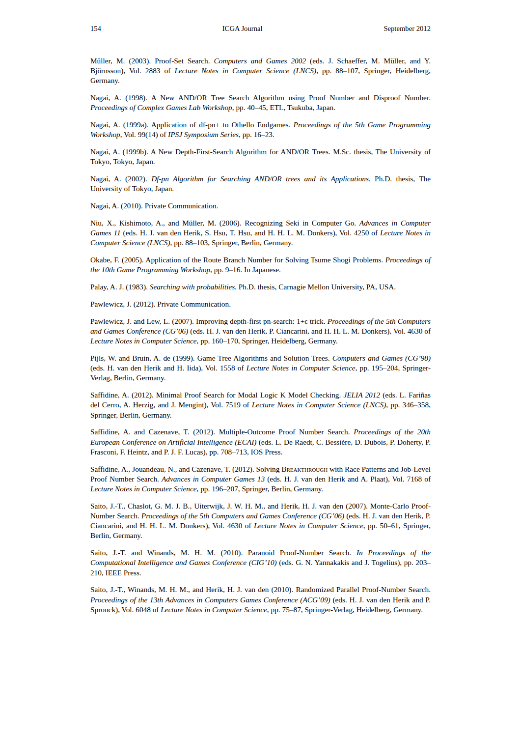154 ICGA Journal September 2012
Müller, M. (2003). Proof-Set Search. Computers and Games 2002 (eds. J. Schaeffer, M. Müller, and Y. Björnsson), Vol. 2883 of Lecture Notes in Computer Science (LNCS), pp. 88–107, Springer, Heidelberg, Germany.
Nagai, A. (1998). A New AND/OR Tree Search Algorithm using Proof Number and Disproof Number. Proceedings of Complex Games Lab Workshop, pp. 40–45, ETL, Tsukuba, Japan.
Nagai, A. (1999a). Application of df-pn+ to Othello Endgames. Proceedings of the 5th Game Programming Workshop, Vol. 99(14) of IPSJ Symposium Series, pp. 16–23.
Nagai, A. (1999b). A New Depth-First-Search Algorithm for AND/OR Trees. M.Sc. thesis, The University of Tokyo, Tokyo, Japan.
Nagai, A. (2002). Df-pn Algorithm for Searching AND/OR trees and its Applications. Ph.D. thesis, The University of Tokyo, Japan.
Nagai, A. (2010). Private Communication.
Niu, X., Kishimoto, A., and Müller, M. (2006). Recognizing Seki in Computer Go. Advances in Computer Games 11 (eds. H. J. van den Herik, S. Hsu, T. Hsu, and H. H. L. M. Donkers), Vol. 4250 of Lecture Notes in Computer Science (LNCS), pp. 88–103, Springer, Berlin, Germany.
Okabe, F. (2005). Application of the Route Branch Number for Solving Tsume Shogi Problems. Proceedings of the 10th Game Programming Workshop, pp. 9–16. In Japanese.
Palay, A. J. (1983). Searching with probabilities. Ph.D. thesis, Carnagie Mellon University, PA, USA.
Pawlewicz, J. (2012). Private Communication.
Pawlewicz, J. and Lew, L. (2007). Improving depth-first pn-search: 1+ϵ trick. Proceedings of the 5th Computers and Games Conference (CG’06) (eds. H. J. van den Herik, P. Ciancarini, and H. H. L. M. Donkers), Vol. 4630 of Lecture Notes in Computer Science, pp. 160–170, Springer, Heidelberg, Germany.
Pijls, W. and Bruin, A. de (1999). Game Tree Algorithms and Solution Trees. Computers and Games (CG’98) (eds. H. van den Herik and H. Iida), Vol. 1558 of Lecture Notes in Computer Science, pp. 195–204, Springer-Verlag, Berlin, Germany.
Saffidine, A. (2012). Minimal Proof Search for Modal Logic K Model Checking. JELIA 2012 (eds. L. Fariñas del Cerro, A. Herzig, and J. Mengint), Vol. 7519 of Lecture Notes in Computer Science (LNCS), pp. 346–358, Springer, Berlin, Germany.
Saffidine, A. and Cazenave, T. (2012). Multiple-Outcome Proof Number Search. Proceedings of the 20th European Conference on Artificial Intelligence (ECAI) (eds. L. De Raedt, C. Bessière, D. Dubois, P. Doherty, P. Frasconi, F. Heintz, and P. J. F. Lucas), pp. 708–713, IOS Press.
Saffidine, A., Jouandeau, N., and Cazenave, T. (2012). Solving Breakthrough with Race Patterns and Job-Level Proof Number Search. Advances in Computer Games 13 (eds. H. J. van den Herik and A. Plaat), Vol. 7168 of Lecture Notes in Computer Science, pp. 196–207, Springer, Berlin, Germany.
Saito, J.-T., Chaslot, G. M. J. B., Uiterwijk, J. W. H. M., and Herik, H. J. van den (2007). Monte-Carlo Proof-Number Search. Proceedings of the 5th Computers and Games Conference (CG’06) (eds. H. J. van den Herik, P. Ciancarini, and H. H. L. M. Donkers), Vol. 4630 of Lecture Notes in Computer Science, pp. 50–61, Springer, Berlin, Germany.
Saito, J.-T. and Winands, M. H. M. (2010). Paranoid Proof-Number Search. In Proceedings of the Computational Intelligence and Games Conference (CIG’10) (eds. G. N. Yannakakis and J. Togelius), pp. 203–210, IEEE Press.
Saito, J.-T., Winands, M. H. M., and Herik, H. J. van den (2010). Randomized Parallel Proof-Number Search. Proceedings of the 13th Advances in Computers Games Conference (ACG’09) (eds. H. J. van den Herik and P. Spronck), Vol. 6048 of Lecture Notes in Computer Science, pp. 75–87, Springer-Verlag, Heidelberg, Germany.